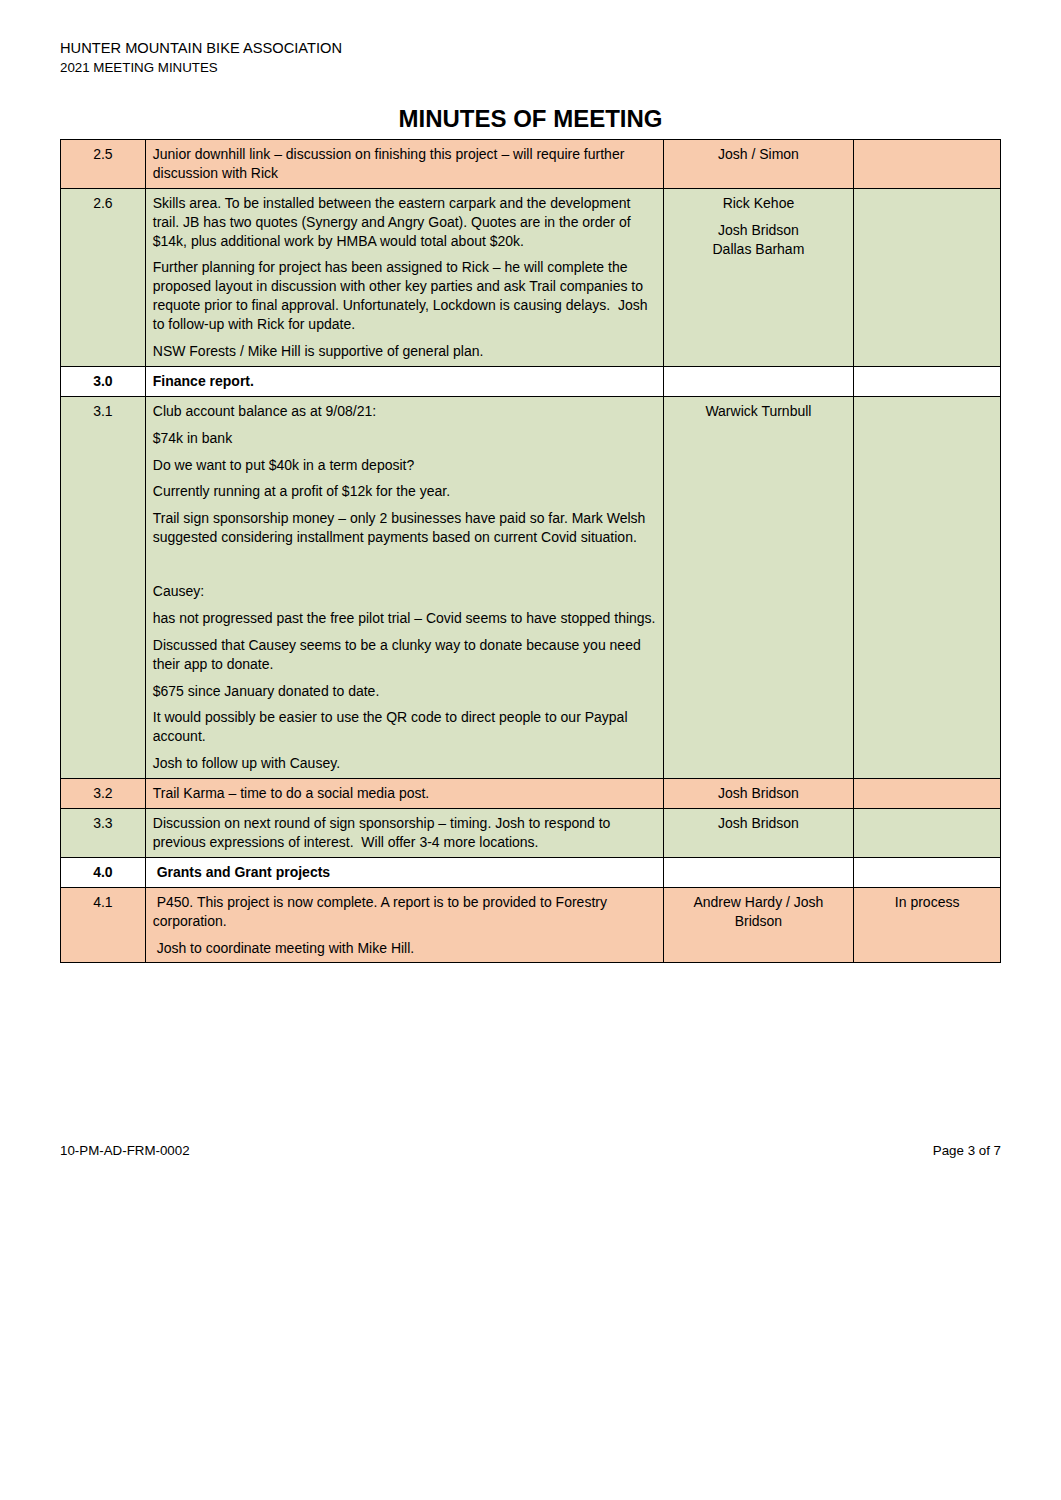HUNTER MOUNTAIN BIKE ASSOCIATION
2021 MEETING MINUTES
MINUTES OF MEETING
| 2.5 | Junior downhill link – discussion on finishing this project – will require further discussion with Rick | Josh / Simon | |
| 2.6 | Skills area. To be installed between the eastern carpark and the development trail. JB has two quotes (Synergy and Angry Goat). Quotes are in the order of $14k, plus additional work by HMBA would total about $20k. Further planning for project has been assigned to Rick – he will complete the proposed layout in discussion with other key parties and ask Trail companies to requote prior to final approval. Unfortunately, Lockdown is causing delays. Josh to follow-up with Rick for update. NSW Forests / Mike Hill is supportive of general plan. | Rick Kehoe Josh Bridson Dallas Barham | |
| 3.0 | Finance report. | | |
| 3.1 | Club account balance as at 9/08/21: $74k in bank Do we want to put $40k in a term deposit? Currently running at a profit of $12k for the year. Trail sign sponsorship money – only 2 businesses have paid so far. Mark Welsh suggested considering installment payments based on current Covid situation. Causey: has not progressed past the free pilot trial – Covid seems to have stopped things. Discussed that Causey seems to be a clunky way to donate because you need their app to donate. $675 since January donated to date. It would possibly be easier to use the QR code to direct people to our Paypal account. Josh to follow up with Causey. | Warwick Turnbull | |
| 3.2 | Trail Karma – time to do a social media post. | Josh Bridson | |
| 3.3 | Discussion on next round of sign sponsorship – timing. Josh to respond to previous expressions of interest. Will offer 3-4 more locations. | Josh Bridson | |
| 4.0 | Grants and Grant projects | | |
| 4.1 | P450. This project is now complete. A report is to be provided to Forestry corporation. Josh to coordinate meeting with Mike Hill. | Andrew Hardy / Josh Bridson | In process |
10-PM-AD-FRM-0002 Page 3 of 7